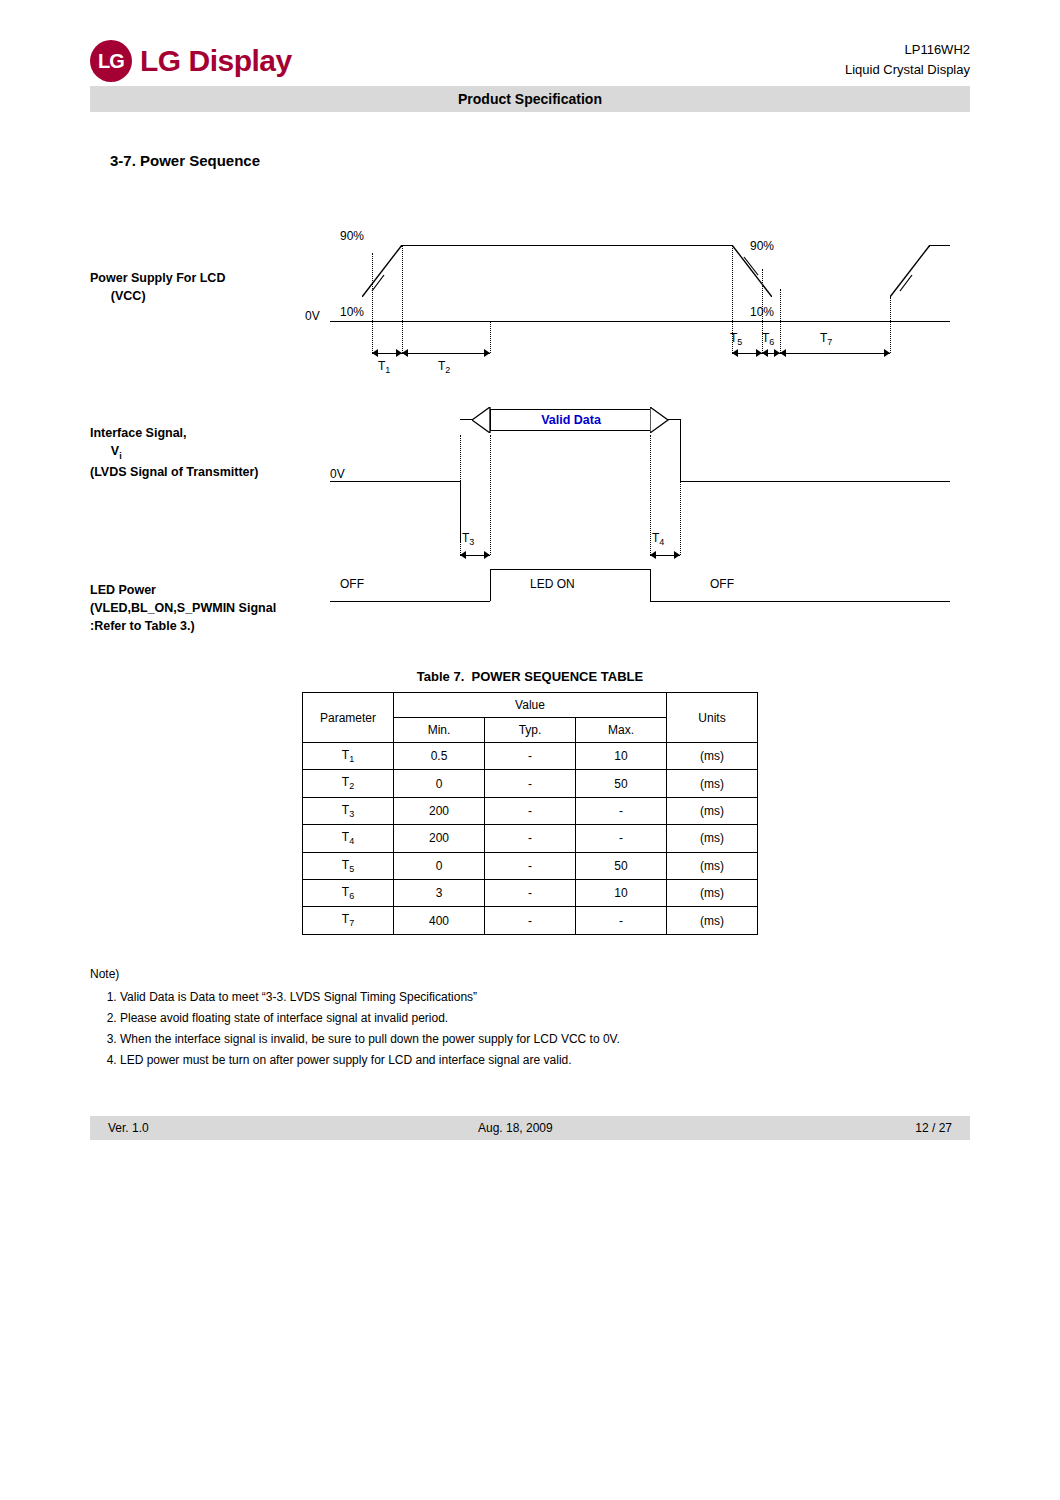LG
LG Display
LP116WH2
Liquid Crystal Display
Product Specification
3-7. Power Sequence
Power Supply For LCD
(VCC)
0V
90%
10%
90%
10%
T1
T2
T5
T6
T7
Interface Signal,
Vi
(LVDS Signal of Transmitter)
0V
Valid Data
T3
T4
LED Power
(VLED,BL_ON,S_PWMIN Signal
:Refer to Table 3.)
OFF
LED ON
OFF
Table 7. POWER SEQUENCE TABLE
| Parameter | Value | Units |
| --- | --- | --- |
| Min. | Typ. | Max. |
| T 1 | 0.5 | - | 10 | (ms) |
| T 2 | 0 | - | 50 | (ms) |
| T 3 | 200 | - | - | (ms) |
| T 4 | 200 | - | - | (ms) |
| T 5 | 0 | - | 50 | (ms) |
| T 6 | 3 | - | 10 | (ms) |
| T 7 | 400 | - | - | (ms) |
Note)
Valid Data is Data to meet “3-3. LVDS Signal Timing Specifications”
Please avoid floating state of interface signal at invalid period.
When the interface signal is invalid, be sure to pull down the power supply for LCD VCC to 0V.
LED power must be turn on after power supply for LCD and interface signal are valid.
Ver. 1.0
Aug. 18, 2009
12 / 27